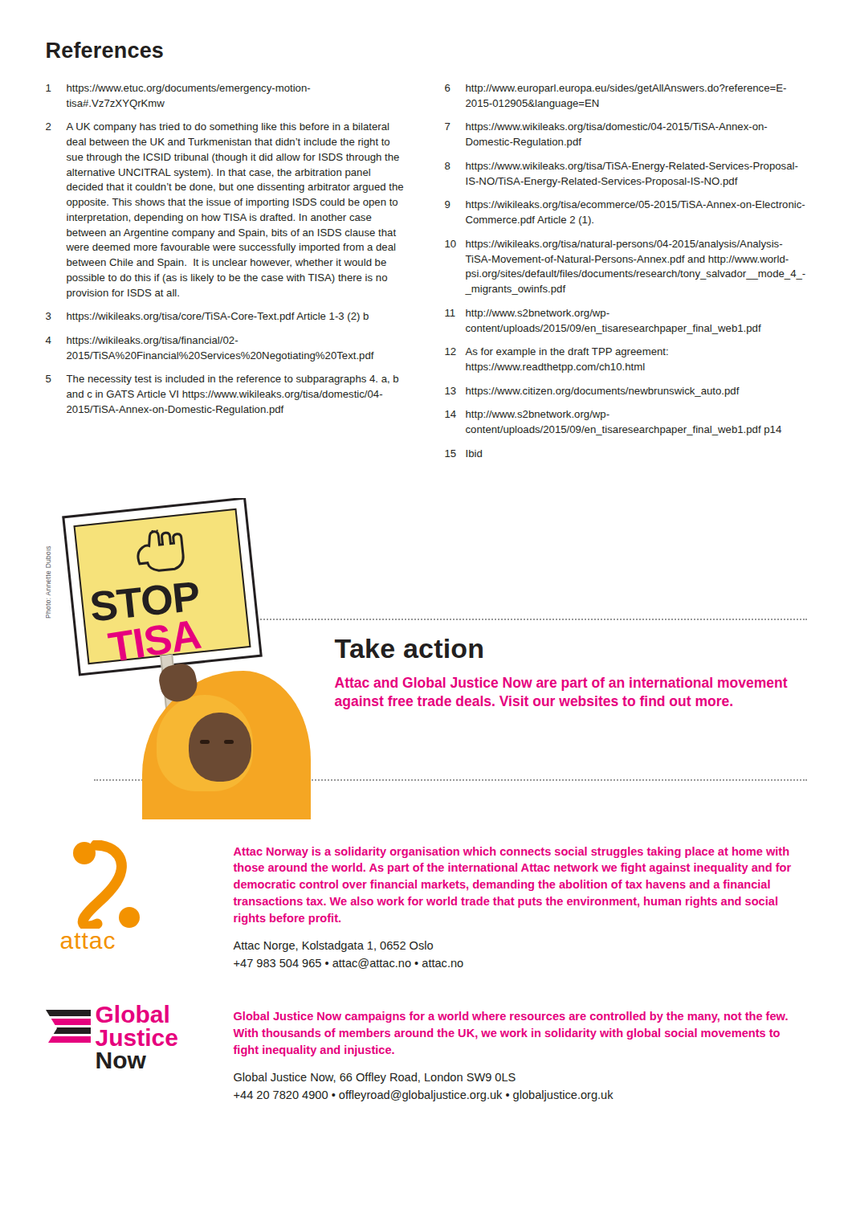References
1 https://www.etuc.org/documents/emergency-motion-tisa#.Vz7zXYQrKmw
2 A UK company has tried to do something like this before in a bilateral deal between the UK and Turkmenistan that didn’t include the right to sue through the ICSID tribunal (though it did allow for ISDS through the alternative UNCITRAL system). In that case, the arbitration panel decided that it couldn’t be done, but one dissenting arbitrator argued the opposite. This shows that the issue of importing ISDS could be open to interpretation, depending on how TISA is drafted. In another case between an Argentine company and Spain, bits of an ISDS clause that were deemed more favourable were successfully imported from a deal between Chile and Spain. It is unclear however, whether it would be possible to do this if (as is likely to be the case with TISA) there is no provision for ISDS at all.
3 https://wikileaks.org/tisa/core/TiSA-Core-Text.pdf Article 1-3 (2) b
4 https://wikileaks.org/tisa/financial/02-2015/TiSA%20Financial%20Services%20Negotiating%20Text.pdf
5 The necessity test is included in the reference to subparagraphs 4. a, b and c in GATS Article VI https://www.wikileaks.org/tisa/domestic/04-2015/TiSA-Annex-on-Domestic-Regulation.pdf
6 http://www.europarl.europa.eu/sides/getAllAnswers.do?reference=E-2015-012905&language=EN
7 https://www.wikileaks.org/tisa/domestic/04-2015/TiSA-Annex-on-Domestic-Regulation.pdf
8 https://www.wikileaks.org/tisa/TiSA-Energy-Related-Services-Proposal-IS-NO/TiSA-Energy-Related-Services-Proposal-IS-NO.pdf
9 https://wikileaks.org/tisa/ecommerce/05-2015/TiSA-Annex-on-Electronic-Commerce.pdf Article 2 (1).
10 https://wikileaks.org/tisa/natural-persons/04-2015/analysis/Analysis-TiSA-Movement-of-Natural-Persons-Annex.pdf and http://www.world-psi.org/sites/default/files/documents/research/tony_salvador__mode_4_-_migrants_owinfs.pdf
11 http://www.s2bnetwork.org/wp-content/uploads/2015/09/en_tisaresearchpaper_final_web1.pdf
12 As for example in the draft TPP agreement: https://www.readthetpp.com/ch10.html
13 https://www.citizen.org/documents/newbrunswick_auto.pdf
14 http://www.s2bnetwork.org/wp-content/uploads/2015/09/en_tisaresearchpaper_final_web1.pdf p14
15 Ibid
STOP
TISA
Photo: Annette Dubois
Take action
Attac and Global Justice Now are part of an international movement against free trade deals. Visit our websites to find out more.
attac
Attac Norway is a solidarity organisation which connects social struggles taking place at home with those around the world. As part of the international Attac network we fight against inequality and for democratic control over financial markets, demanding the abolition of tax havens and a financial transactions tax. We also work for world trade that puts the environment, human rights and social rights before profit.
Attac Norge, Kolstadgata 1, 0652 Oslo
+47 983 504 965 • attac@attac.no • attac.no
Global Justice Now
Global Justice Now campaigns for a world where resources are controlled by the many, not the few. With thousands of members around the UK, we work in solidarity with global social movements to fight inequality and injustice.
Global Justice Now, 66 Offley Road, London SW9 0LS
+44 20 7820 4900 • offleyroad@globaljustice.org.uk • globaljustice.org.uk